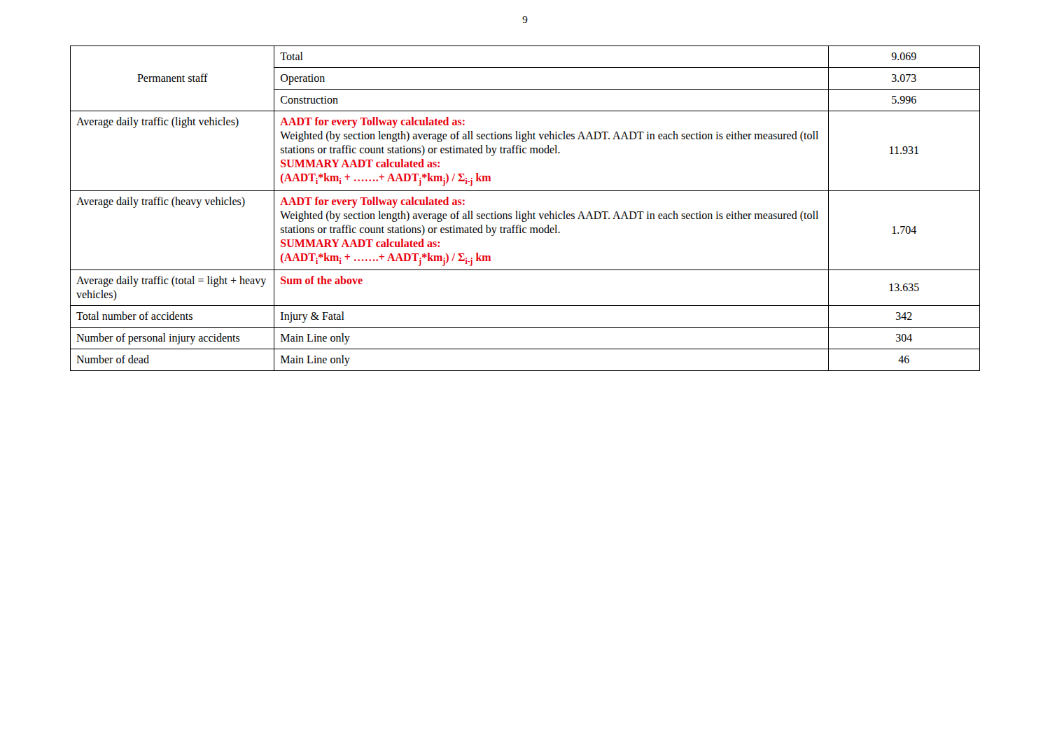9
| Permanent staff | Total | 9.069 |
| Operation | 3.073 |
| Construction | 5.996 |
| Average daily traffic (light vehicles) | AADT for every Tollway calculated as: Weighted (by section length) average of all sections light vehicles AADT. AADT in each section is either measured (toll stations or traffic count stations) or estimated by traffic model. SUMMARY AADT calculated as: (AADT i *km i + …….+ AADT j *km j ) / Σ i-j km | 11.931 |
| Average daily traffic (heavy vehicles) | AADT for every Tollway calculated as: Weighted (by section length) average of all sections light vehicles AADT. AADT in each section is either measured (toll stations or traffic count stations) or estimated by traffic model. SUMMARY AADT calculated as: (AADT i *km i + …….+ AADT j *km j ) / Σ i-j km | 1.704 |
| Average daily traffic (total = light + heavy vehicles) | Sum of the above | 13.635 |
| Total number of accidents | Injury & Fatal | 342 |
| Number of personal injury accidents | Main Line only | 304 |
| Number of dead | Main Line only | 46 |